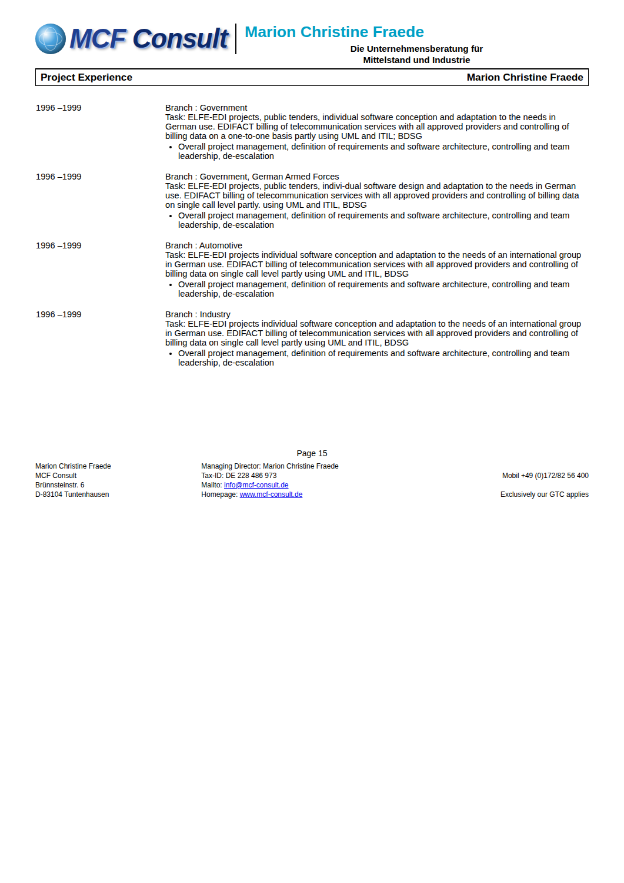MCF Consult
Marion Christine Fraede
Die Unternehmensberatung für
Mittelstand und Industrie
Project Experience Marion Christine Fraede
| 1996 –1999 | Branch : Government Task: ELFE-EDI projects, public tenders, individual software conception and adaptation to the needs in German use. EDIFACT billing of telecommunication services with all approved providers and controlling of billing data on a one-to-one basis partly using UML and ITIL; BDSG Overall project management, definition of requirements and software architecture, controlling and team leadership, de-escalation |
| 1996 –1999 | Branch : Government, German Armed Forces Task: ELFE-EDI projects, public tenders, indivi-dual software design and adaptation to the needs in German use. EDIFACT billing of telecommunication services with all approved providers and controlling of billing data on single call level partly. using UML and ITIL, BDSG Overall project management, definition of requirements and software architecture, controlling and team leadership, de-escalation |
| 1996 –1999 | Branch : Automotive Task: ELFE-EDI projects individual software conception and adaptation to the needs of an international group in German use. EDIFACT billing of telecommunication services with all approved providers and controlling of billing data on single call level partly using UML and ITIL, BDSG Overall project management, definition of requirements and software architecture, controlling and team leadership, de-escalation |
| 1996 –1999 | Branch : Industry Task: ELFE-EDI projects individual software conception and adaptation to the needs of an international group in German use. EDIFACT billing of telecommunication services with all approved providers and controlling of billing data on single call level partly using UML and ITIL, BDSG Overall project management, definition of requirements and software architecture, controlling and team leadership, de-escalation |
Page 15
| Marion Christine Fraede | Managing Director: Marion Christine Fraede | |
| MCF Consult | Tax-ID: DE 228 486 973 | Mobil +49 (0)172/82 56 400 |
| Brünnsteinstr. 6 | Mailto: info@mcf-consult.de | |
| D-83104 Tuntenhausen | Homepage: www.mcf-consult.de | Exclusively our GTC applies |